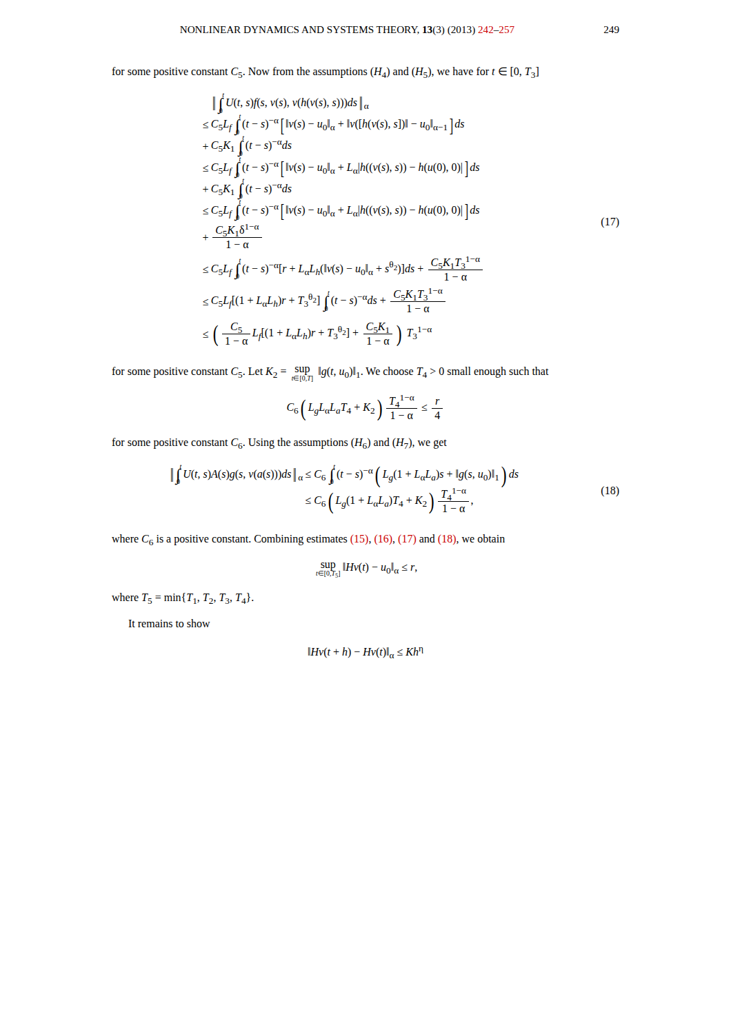NONLINEAR DYNAMICS AND SYSTEMS THEORY, 13(3) (2013) 242–257 249
for some positive constant C5. Now from the assumptions (H4) and (H5), we have for t ∈ [0, T3]
| | ‖ ∫ t 0 U ( t , s ) f ( s , v ( s ), v ( h ( v ( s ), s ))) ds ‖ α |
| ≤ | C 5 L f ∫ t 0 ( t − s ) −α [ ‖ v ( s ) − u 0 ‖ α + ‖ v ([ h ( v ( s ), s ])‖ − u 0 ‖ α−1 ] ds |
| + | C 5 K 1 ∫ t 0 ( t − s ) −α ds |
| ≤ | C 5 L f ∫ t 0 ( t − s ) −α [ ‖ v ( s ) − u 0 ‖ α + L α / h (( v ( s ), s )) − h ( u (0), 0)/ ] ds |
| + | C 5 K 1 ∫ t 0 ( t − s ) −α ds |
| ≤ | C 5 L f ∫ t 0 ( t − s ) −α [ ‖ v ( s ) − u 0 ‖ α + L α / h (( v ( s ), s )) − h ( u (0), 0)/ ] ds |
| + | C 5 K 1 δ 1−α 1 − α |
| ≤ | C 5 L f ∫ t 0 ( t − s ) −α [ r + L α L h (‖ v ( s ) − u 0 ‖ α + s θ 2 )] ds + C 5 K 1 T 3 1−α 1 − α |
| ≤ | C 5 L f [(1 + L α L h ) r + T 3 θ 2 ] ∫ t 0 ( t − s ) −α ds + C 5 K 1 T 3 1−α 1 − α |
| ≤ | ( C 5 1 − α L f [(1 + L α L h ) r + T 3 θ 2 ] + C 5 K 1 1 − α ) T 3 1−α |
(17)
for some positive constant C5. Let K2 = sup t∈[0,T] ‖g(t, u0)‖1. We choose T4 > 0 small enough such that
C6(LgLαLaT4 + K2) T41−α 1 − α ≤ r 4
for some positive constant C6. Using the assumptions (H6) and (H7), we get
| ‖ ∫ t 0 U ( t , s ) A ( s ) g ( s , v ( a ( s ))) ds ‖ α | ≤ C 6 ∫ t 0 ( t − s ) −α ( L g (1 + L α L a ) s + ‖ g ( s , u 0 )‖ 1 ) ds |
| | ≤ C 6 ( L g (1 + L α L a ) T 4 + K 2 ) T 4 1−α 1 − α , |
(18)
where C6 is a positive constant. Combining estimates (15), (16), (17) and (18), we obtain
sup t∈[0,T5]‖Hv(t) − u0‖α ≤ r,
where T5 = min{T1, T2, T3, T4}.
It remains to show
‖Hv(t + h) − Hv(t)‖α ≤ Khη